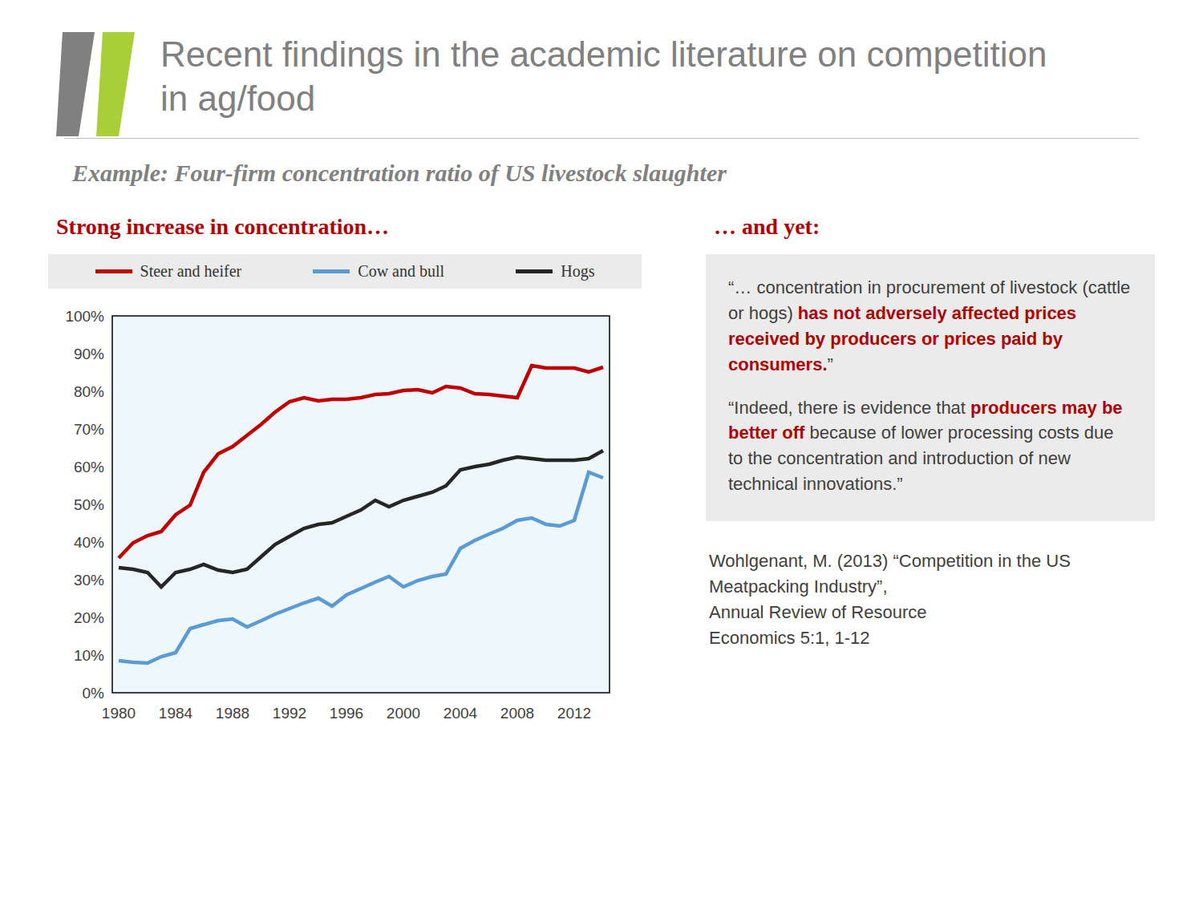Recent findings in the academic literature on competition in ag/food
Example: Four-firm concentration ratio of US livestock slaughter
Strong increase in concentration…
Steer and heifer
Cow and bull
Hogs
100% 90% 80% 70% 60% 50% 40% 30% 20% 10% 0% 1980 1984 1988 1992 1996 2000 2004 2008 2012
… and yet:
“… concentration in procurement of livestock (cattle or hogs) has not adversely affected prices received by producers or prices paid by consumers.”
“Indeed, there is evidence that producers may be better off because of lower processing costs due to the concentration and introduction of new technical innovations.”
Wohlgenant, M. (2013) “Competition in the US Meatpacking Industry”,
Annual Review of Resource
Economics 5:1, 1-12